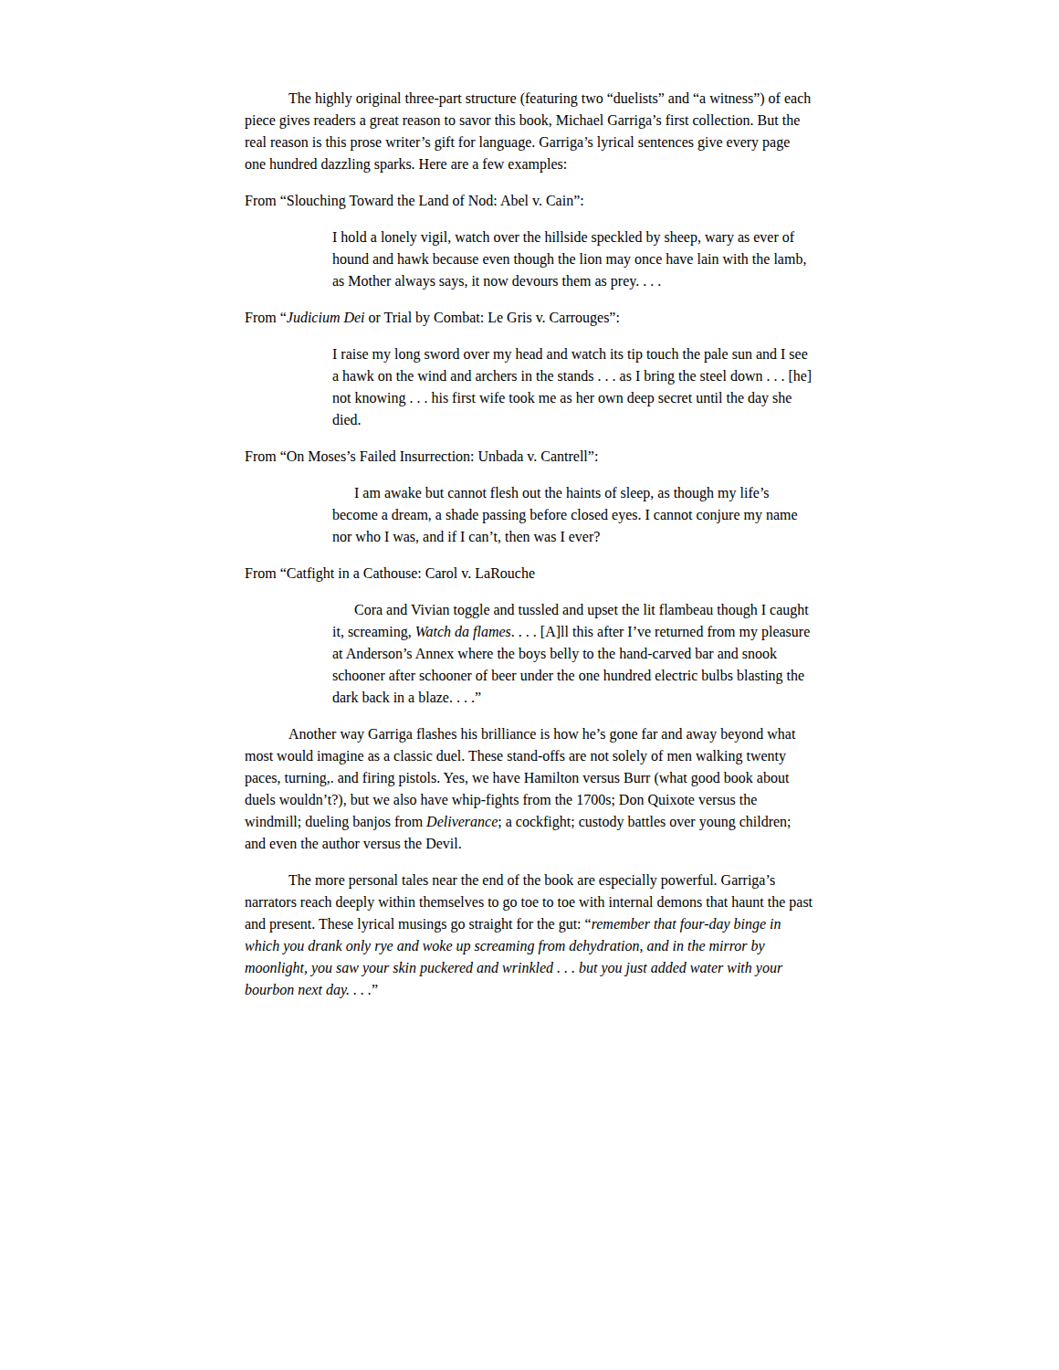The highly original three-part structure (featuring two “duelists” and “a witness”) of each piece gives readers a great reason to savor this book, Michael Garriga’s first collection. But the real reason is this prose writer’s gift for language. Garriga’s lyrical sentences give every page one hundred dazzling sparks. Here are a few examples:
From “Slouching Toward the Land of Nod: Abel v. Cain”:
I hold a lonely vigil, watch over the hillside speckled by sheep, wary as ever of hound and hawk because even though the lion may once have lain with the lamb, as Mother always says, it now devours them as prey. . . .
From “Judicium Dei or Trial by Combat: Le Gris v. Carrouges”:
I raise my long sword over my head and watch its tip touch the pale sun and I see a hawk on the wind and archers in the stands . . . as I bring the steel down . . . [he] not knowing . . . his first wife took me as her own deep secret until the day she died.
From “On Moses’s Failed Insurrection: Unbada v. Cantrell”:
I am awake but cannot flesh out the haints of sleep, as though my life’s become a dream, a shade passing before closed eyes. I cannot conjure my name nor who I was, and if I can’t, then was I ever?
From “Catfight in a Cathouse: Carol v. LaRouche
Cora and Vivian toggle and tussled and upset the lit flambeau though I caught it, screaming, Watch da flames. . . . [A]ll this after I’ve returned from my pleasure at Anderson’s Annex where the boys belly to the hand-carved bar and snook schooner after schooner of beer under the one hundred electric bulbs blasting the dark back in a blaze. . . .”
Another way Garriga flashes his brilliance is how he’s gone far and away beyond what most would imagine as a classic duel. These stand-offs are not solely of men walking twenty paces, turning,. and firing pistols. Yes, we have Hamilton versus Burr (what good book about duels wouldn’t?), but we also have whip-fights from the 1700s; Don Quixote versus the windmill; dueling banjos from Deliverance; a cockfight; custody battles over young children; and even the author versus the Devil.
The more personal tales near the end of the book are especially powerful. Garriga’s narrators reach deeply within themselves to go toe to toe with internal demons that haunt the past and present. These lyrical musings go straight for the gut: “remember that four-day binge in which you drank only rye and woke up screaming from dehydration, and in the mirror by moonlight, you saw your skin puckered and wrinkled . . . but you just added water with your bourbon next day. . . .”